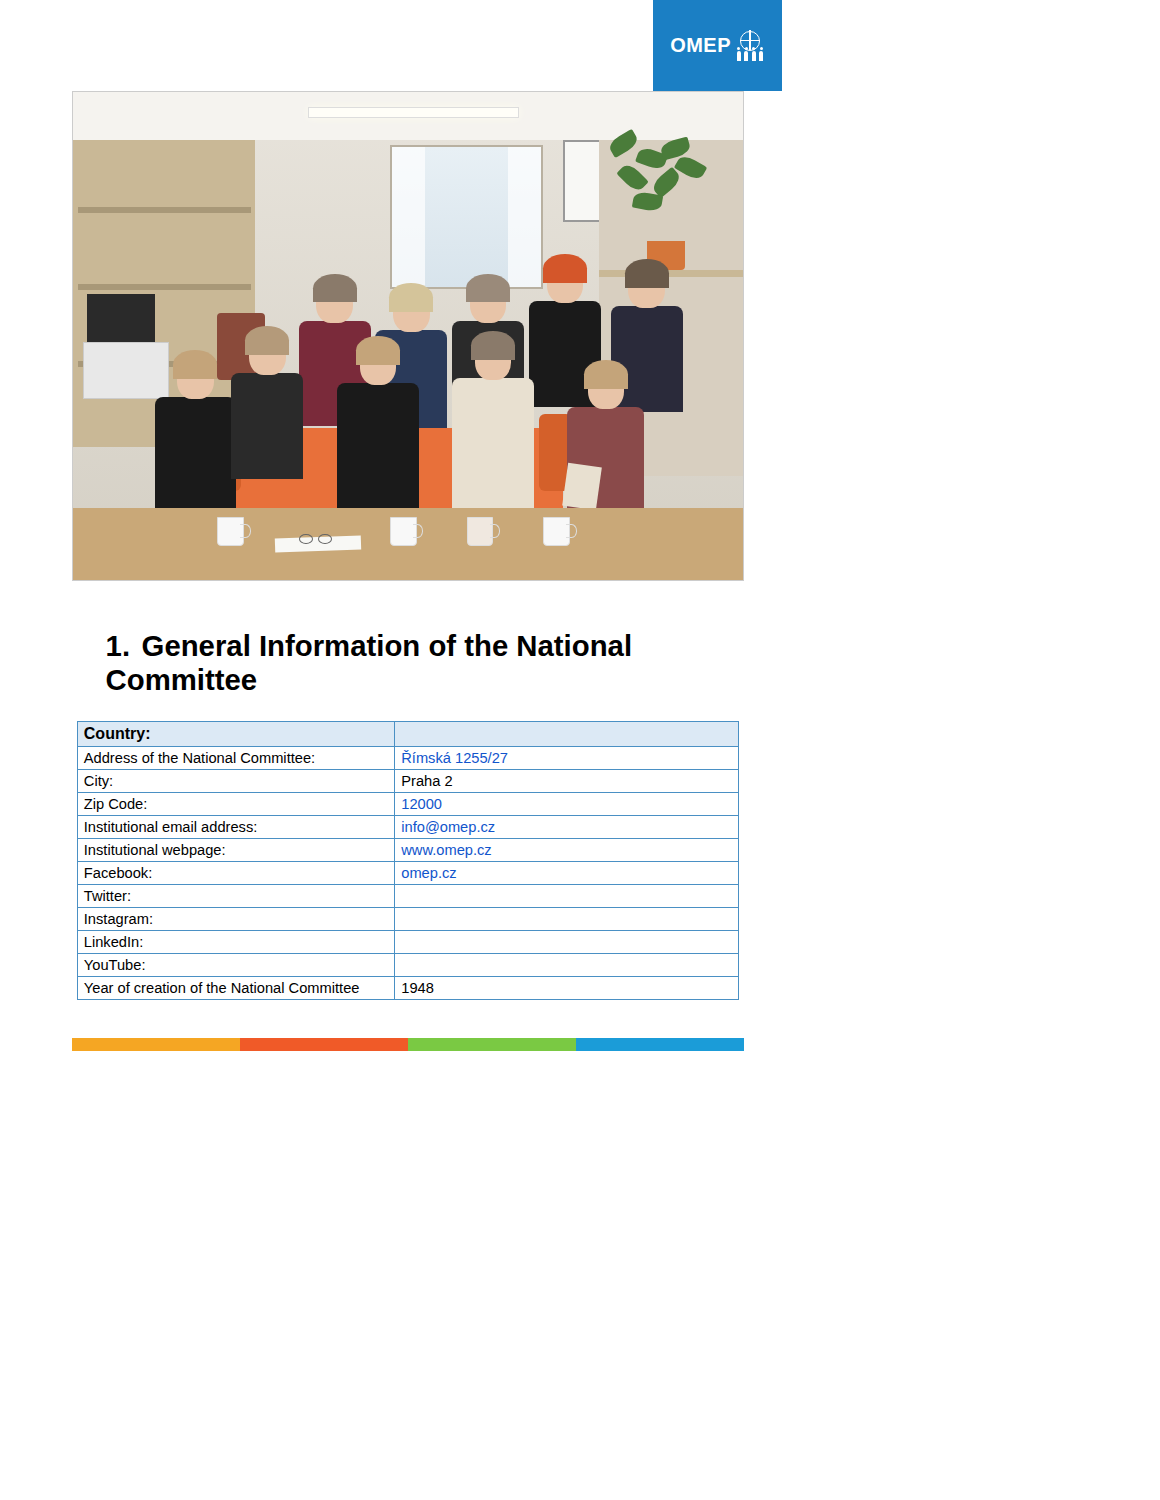OMEP
1. General Information of the National Committee
| Country: | |
| Address of the National Committee: | Římská 1255/27 |
| City: | Praha 2 |
| Zip Code: | 12000 |
| Institutional email address: | info@omep.cz |
| Institutional webpage: | www.omep.cz |
| Facebook: | omep.cz |
| Twitter: | |
| Instagram: | |
| LinkedIn: | |
| YouTube: | |
| Year of creation of the National Committee | 1948 |